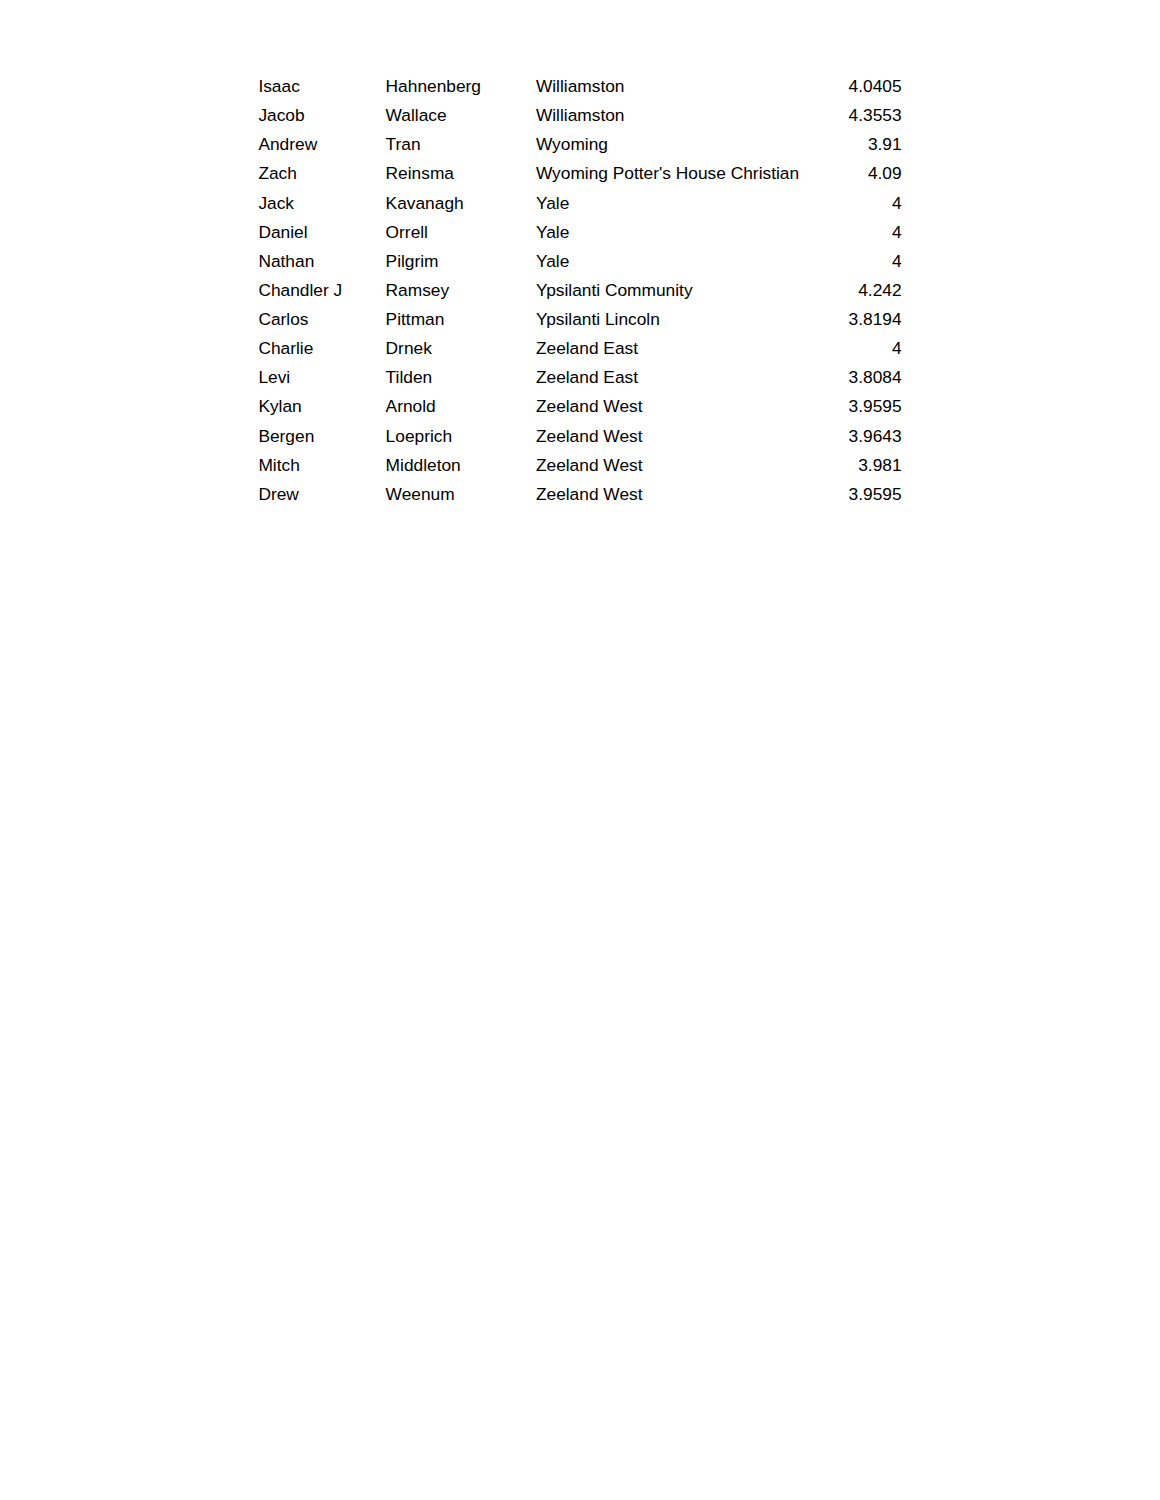| Isaac | Hahnenberg | Williamston | 4.0405 |
| Jacob | Wallace | Williamston | 4.3553 |
| Andrew | Tran | Wyoming | 3.91 |
| Zach | Reinsma | Wyoming Potter's House Christian | 4.09 |
| Jack | Kavanagh | Yale | 4 |
| Daniel | Orrell | Yale | 4 |
| Nathan | Pilgrim | Yale | 4 |
| Chandler J | Ramsey | Ypsilanti Community | 4.242 |
| Carlos | Pittman | Ypsilanti Lincoln | 3.8194 |
| Charlie | Drnek | Zeeland East | 4 |
| Levi | Tilden | Zeeland East | 3.8084 |
| Kylan | Arnold | Zeeland West | 3.9595 |
| Bergen | Loeprich | Zeeland West | 3.9643 |
| Mitch | Middleton | Zeeland West | 3.981 |
| Drew | Weenum | Zeeland West | 3.9595 |